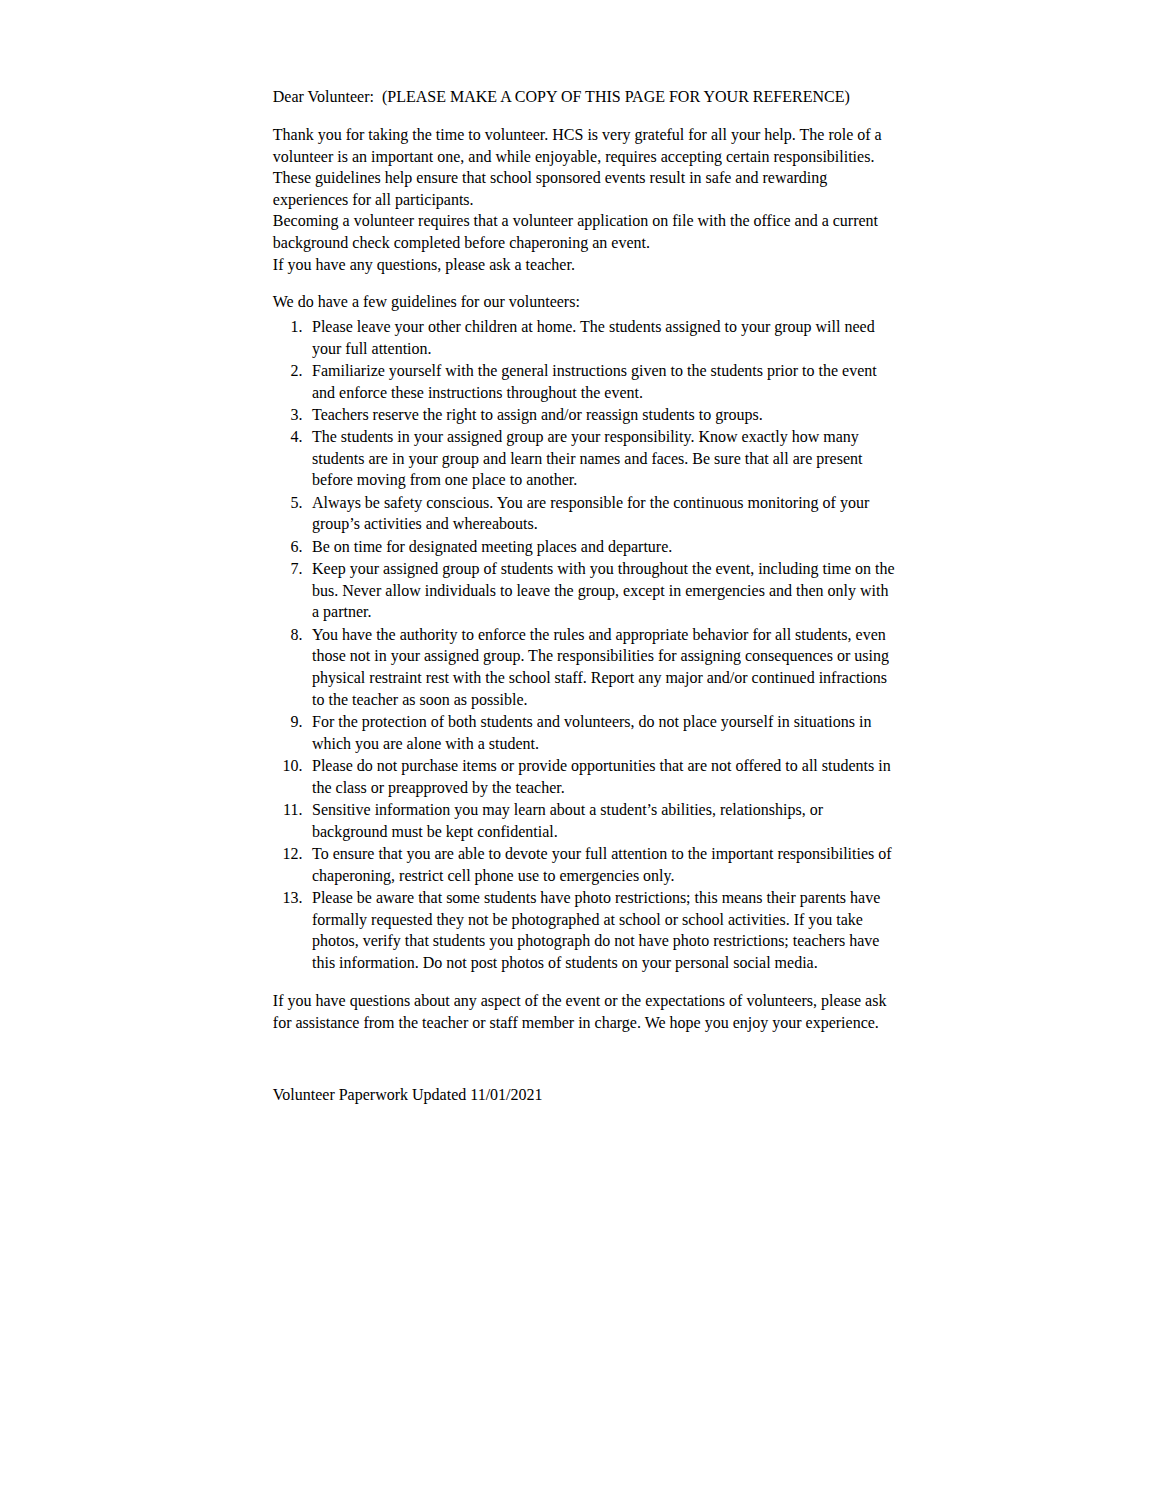Dear Volunteer: (PLEASE MAKE A COPY OF THIS PAGE FOR YOUR REFERENCE)
Thank you for taking the time to volunteer. HCS is very grateful for all your help. The role of a volunteer is an important one, and while enjoyable, requires accepting certain responsibilities. These guidelines help ensure that school sponsored events result in safe and rewarding experiences for all participants.
Becoming a volunteer requires that a volunteer application on file with the office and a current background check completed before chaperoning an event.
If you have any questions, please ask a teacher.
We do have a few guidelines for our volunteers:
Please leave your other children at home. The students assigned to your group will need your full attention.
Familiarize yourself with the general instructions given to the students prior to the event and enforce these instructions throughout the event.
Teachers reserve the right to assign and/or reassign students to groups.
The students in your assigned group are your responsibility. Know exactly how many students are in your group and learn their names and faces. Be sure that all are present before moving from one place to another.
Always be safety conscious. You are responsible for the continuous monitoring of your group’s activities and whereabouts.
Be on time for designated meeting places and departure.
Keep your assigned group of students with you throughout the event, including time on the bus. Never allow individuals to leave the group, except in emergencies and then only with a partner.
You have the authority to enforce the rules and appropriate behavior for all students, even those not in your assigned group. The responsibilities for assigning consequences or using physical restraint rest with the school staff. Report any major and/or continued infractions to the teacher as soon as possible.
For the protection of both students and volunteers, do not place yourself in situations in which you are alone with a student.
Please do not purchase items or provide opportunities that are not offered to all students in the class or preapproved by the teacher.
Sensitive information you may learn about a student’s abilities, relationships, or background must be kept confidential.
To ensure that you are able to devote your full attention to the important responsibilities of chaperoning, restrict cell phone use to emergencies only.
Please be aware that some students have photo restrictions; this means their parents have formally requested they not be photographed at school or school activities. If you take photos, verify that students you photograph do not have photo restrictions; teachers have this information. Do not post photos of students on your personal social media.
If you have questions about any aspect of the event or the expectations of volunteers, please ask for assistance from the teacher or staff member in charge. We hope you enjoy your experience.
Volunteer Paperwork Updated 11/01/2021